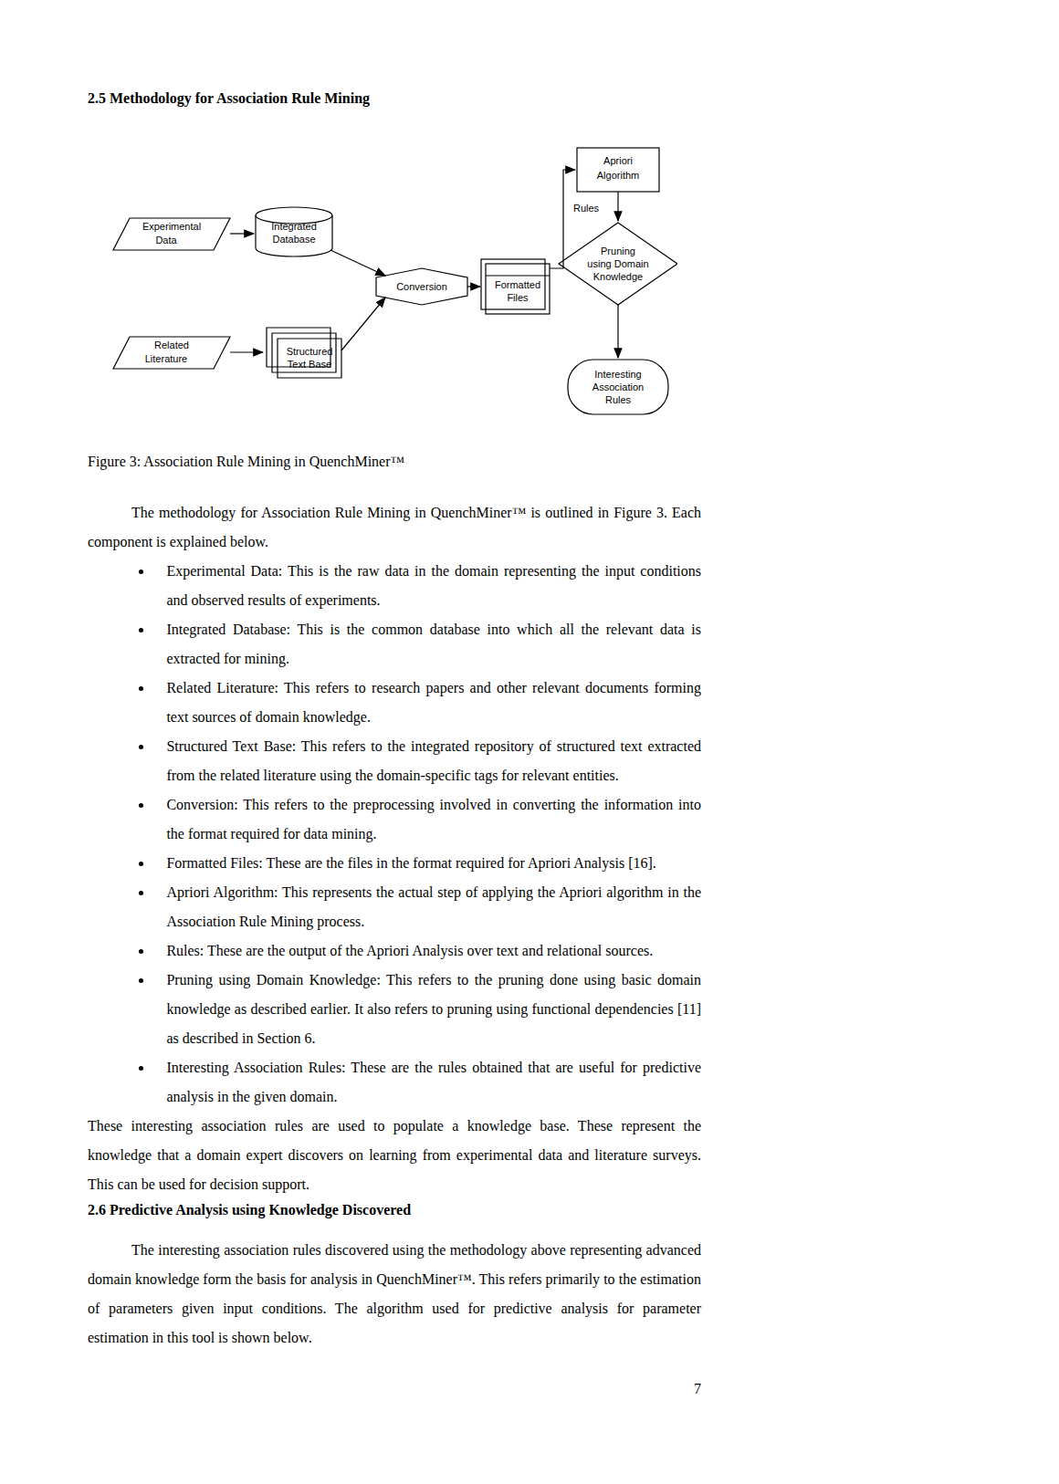2.5 Methodology for Association Rule Mining
Experimental Data Integrated Database Related Literature Structured Text Base Conversion Formatted Files Apriori Algorithm Rules Pruning using Domain Knowledge Interesting Association Rules
Figure 3: Association Rule Mining in QuenchMiner™
The methodology for Association Rule Mining in QuenchMiner™ is outlined in Figure 3. Each component is explained below.
Experimental Data: This is the raw data in the domain representing the input conditions and observed results of experiments.
Integrated Database: This is the common database into which all the relevant data is extracted for mining.
Related Literature: This refers to research papers and other relevant documents forming text sources of domain knowledge.
Structured Text Base: This refers to the integrated repository of structured text extracted from the related literature using the domain-specific tags for relevant entities.
Conversion: This refers to the preprocessing involved in converting the information into the format required for data mining.
Formatted Files: These are the files in the format required for Apriori Analysis [16].
Apriori Algorithm: This represents the actual step of applying the Apriori algorithm in the Association Rule Mining process.
Rules: These are the output of the Apriori Analysis over text and relational sources.
Pruning using Domain Knowledge: This refers to the pruning done using basic domain knowledge as described earlier. It also refers to pruning using functional dependencies [11] as described in Section 6.
Interesting Association Rules: These are the rules obtained that are useful for predictive analysis in the given domain.
These interesting association rules are used to populate a knowledge base. These represent the knowledge that a domain expert discovers on learning from experimental data and literature surveys. This can be used for decision support.
2.6 Predictive Analysis using Knowledge Discovered
The interesting association rules discovered using the methodology above representing advanced domain knowledge form the basis for analysis in QuenchMiner™. This refers primarily to the estimation of parameters given input conditions. The algorithm used for predictive analysis for parameter estimation in this tool is shown below.
7